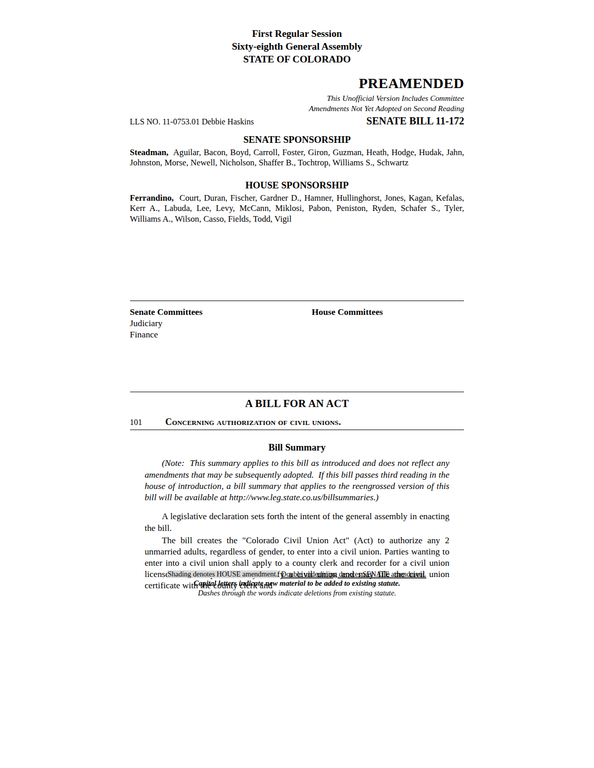First Regular Session Sixty-eighth General Assembly STATE OF COLORADO
PREAMENDED
This Unofficial Version Includes Committee
Amendments Not Yet Adopted on Second Reading
LLS NO. 11-0753.01 Debbie Haskins
SENATE BILL 11-172
SENATE SPONSORSHIP
Steadman, Aguilar, Bacon, Boyd, Carroll, Foster, Giron, Guzman, Heath, Hodge, Hudak, Jahn, Johnston, Morse, Newell, Nicholson, Shaffer B., Tochtrop, Williams S., Schwartz
HOUSE SPONSORSHIP
Ferrandino, Court, Duran, Fischer, Gardner D., Hamner, Hullinghorst, Jones, Kagan, Kefalas, Kerr A., Labuda, Lee, Levy, McCann, Miklosi, Pabon, Peniston, Ryden, Schafer S., Tyler, Williams A., Wilson, Casso, Fields, Todd, Vigil
Senate Committees Judiciary Finance
House Committees
A BILL FOR AN ACT
101
Concerning authorization of civil unions.
Bill Summary
(Note: This summary applies to this bill as introduced and does not reflect any amendments that may be subsequently adopted. If this bill passes third reading in the house of introduction, a bill summary that applies to the reengrossed version of this bill will be available at http://www.leg.state.co.us/billsummaries.)
A legislative declaration sets forth the intent of the general assembly in enacting the bill.
The bill creates the "Colorado Civil Union Act" (Act) to authorize any 2 unmarried adults, regardless of gender, to enter into a civil union. Parties wanting to enter into a civil union shall apply to a county clerk and recorder for a civil union license. Certain persons may certify a civil union and may file the civil union certificate with the county clerk and
Shading denotes HOUSE amendment. Double underlining denotes SENATE amendment.
Capital letters indicate new material to be added to existing statute.
Dashes through the words indicate deletions from existing statute.